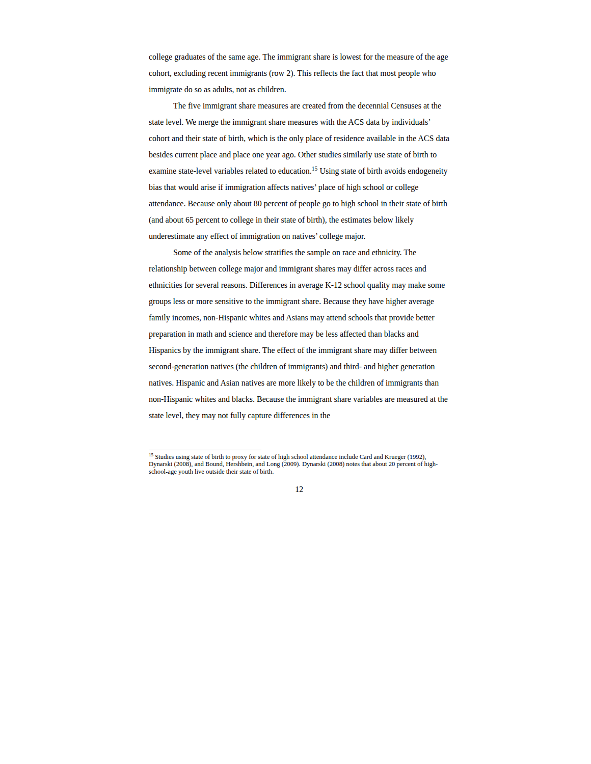college graduates of the same age. The immigrant share is lowest for the measure of the age cohort, excluding recent immigrants (row 2). This reflects the fact that most people who immigrate do so as adults, not as children.
The five immigrant share measures are created from the decennial Censuses at the state level. We merge the immigrant share measures with the ACS data by individuals’ cohort and their state of birth, which is the only place of residence available in the ACS data besides current place and place one year ago. Other studies similarly use state of birth to examine state-level variables related to education.15 Using state of birth avoids endogeneity bias that would arise if immigration affects natives’ place of high school or college attendance. Because only about 80 percent of people go to high school in their state of birth (and about 65 percent to college in their state of birth), the estimates below likely underestimate any effect of immigration on natives’ college major.
Some of the analysis below stratifies the sample on race and ethnicity. The relationship between college major and immigrant shares may differ across races and ethnicities for several reasons. Differences in average K-12 school quality may make some groups less or more sensitive to the immigrant share. Because they have higher average family incomes, non-Hispanic whites and Asians may attend schools that provide better preparation in math and science and therefore may be less affected than blacks and Hispanics by the immigrant share. The effect of the immigrant share may differ between second-generation natives (the children of immigrants) and third- and higher generation natives. Hispanic and Asian natives are more likely to be the children of immigrants than non-Hispanic whites and blacks. Because the immigrant share variables are measured at the state level, they may not fully capture differences in the
15 Studies using state of birth to proxy for state of high school attendance include Card and Krueger (1992), Dynarski (2008), and Bound, Hershbein, and Long (2009). Dynarski (2008) notes that about 20 percent of high-school-age youth live outside their state of birth.
12